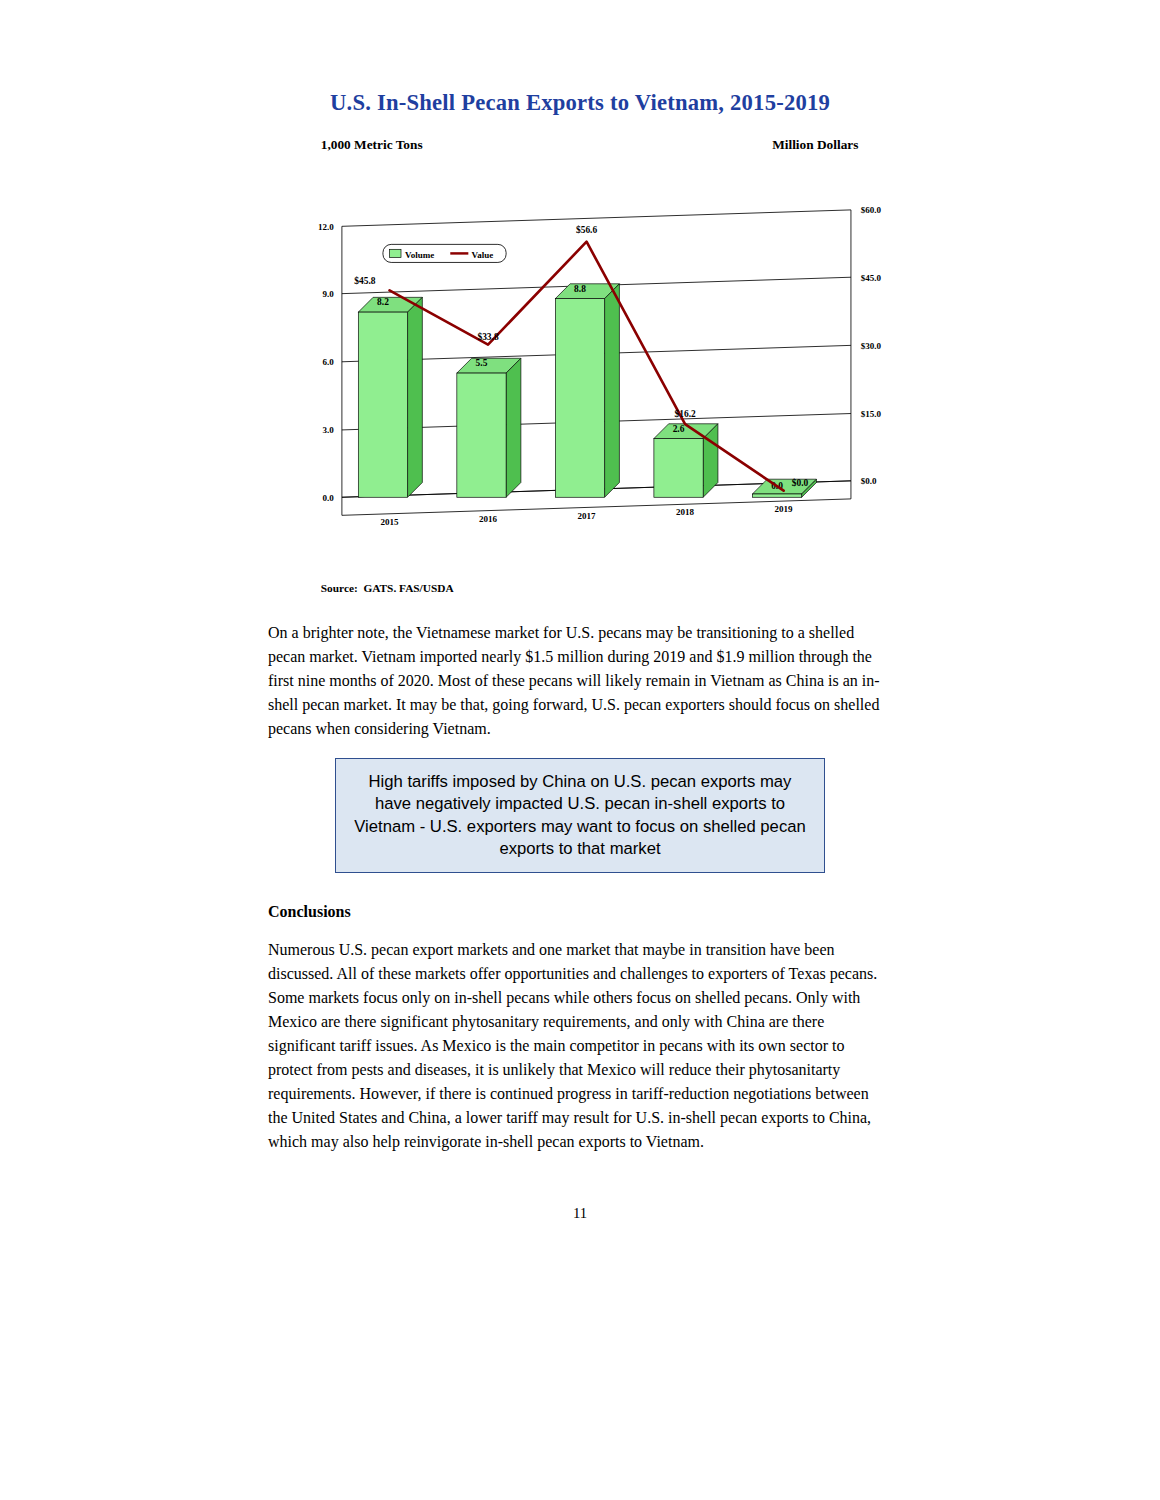U.S. In-Shell Pecan Exports to Vietnam, 2015-2019
1,000 Metric Tons Million Dollars
Plot area geometry: left axis x = 90, right axis x = 690 top y = 40 (12.0 / $60.0), bottom y = 370 (0.0 / $0.0) volume scale: 0 -> 370, 12 -> 40 => y = 370 - v*(330/12) value scale: 0 -> 370, 60 -> 40 => y = 370 - d*(330/60) 12.0 9.0 6.0 3.0 0.0 $60.0 $45.0 $30.0 $15.0 $0.0 8.2 5.5 8.8 2.6 0.0 2019 $0.0 -> y = 370 ; x = 628 $45.8 $33.8 $56.6 $16.2 $0.0 Volume Value 2015 2016 2017 2018 2019
Source: GATS. FAS/USDA
On a brighter note, the Vietnamese market for U.S. pecans may be transitioning to a shelled pecan market. Vietnam imported nearly $1.5 million during 2019 and $1.9 million through the first nine months of 2020. Most of these pecans will likely remain in Vietnam as China is an in-shell pecan market. It may be that, going forward, U.S. pecan exporters should focus on shelled pecans when considering Vietnam.
High tariffs imposed by China on U.S. pecan exports may have negatively impacted U.S. pecan in-shell exports to Vietnam - U.S. exporters may want to focus on shelled pecan exports to that market
Conclusions
Numerous U.S. pecan export markets and one market that maybe in transition have been discussed. All of these markets offer opportunities and challenges to exporters of Texas pecans. Some markets focus only on in-shell pecans while others focus on shelled pecans. Only with Mexico are there significant phytosanitary requirements, and only with China are there significant tariff issues. As Mexico is the main competitor in pecans with its own sector to protect from pests and diseases, it is unlikely that Mexico will reduce their phytosanitarty requirements. However, if there is continued progress in tariff-reduction negotiations between the United States and China, a lower tariff may result for U.S. in-shell pecan exports to China, which may also help reinvigorate in-shell pecan exports to Vietnam.
11